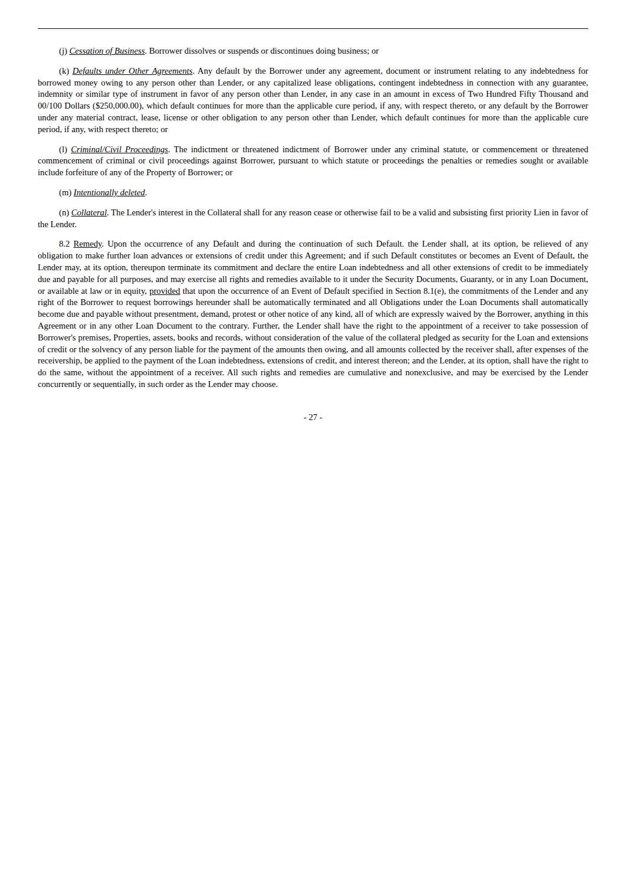(j) Cessation of Business. Borrower dissolves or suspends or discontinues doing business; or
(k) Defaults under Other Agreements. Any default by the Borrower under any agreement, document or instrument relating to any indebtedness for borrowed money owing to any person other than Lender, or any capitalized lease obligations, contingent indebtedness in connection with any guarantee, indemnity or similar type of instrument in favor of any person other than Lender, in any case in an amount in excess of Two Hundred Fifty Thousand and 00/100 Dollars ($250,000.00), which default continues for more than the applicable cure period, if any, with respect thereto, or any default by the Borrower under any material contract, lease, license or other obligation to any person other than Lender, which default continues for more than the applicable cure period, if any, with respect thereto; or
(l) Criminal/Civil Proceedings. The indictment or threatened indictment of Borrower under any criminal statute, or commencement or threatened commencement of criminal or civil proceedings against Borrower, pursuant to which statute or proceedings the penalties or remedies sought or available include forfeiture of any of the Property of Borrower; or
(m) Intentionally deleted.
(n) Collateral. The Lender's interest in the Collateral shall for any reason cease or otherwise fail to be a valid and subsisting first priority Lien in favor of the Lender.
8.2 Remedy. Upon the occurrence of any Default and during the continuation of such Default. the Lender shall, at its option, be relieved of any obligation to make further loan advances or extensions of credit under this Agreement; and if such Default constitutes or becomes an Event of Default, the Lender may, at its option, thereupon terminate its commitment and declare the entire Loan indebtedness and all other extensions of credit to be immediately due and payable for all purposes, and may exercise all rights and remedies available to it under the Security Documents, Guaranty, or in any Loan Document, or available at law or in equity, provided that upon the occurrence of an Event of Default specified in Section 8.1(e), the commitments of the Lender and any right of the Borrower to request borrowings hereunder shall be automatically terminated and all Obligations under the Loan Documents shall automatically become due and payable without presentment, demand, protest or other notice of any kind, all of which are expressly waived by the Borrower, anything in this Agreement or in any other Loan Document to the contrary. Further, the Lender shall have the right to the appointment of a receiver to take possession of Borrower's premises, Properties, assets, books and records, without consideration of the value of the collateral pledged as security for the Loan and extensions of credit or the solvency of any person liable for the payment of the amounts then owing, and all amounts collected by the receiver shall, after expenses of the receivership, be applied to the payment of the Loan indebtedness, extensions of credit, and interest thereon; and the Lender, at its option, shall have the right to do the same, without the appointment of a receiver. All such rights and remedies are cumulative and nonexclusive, and may be exercised by the Lender concurrently or sequentially, in such order as the Lender may choose.
- 27 -